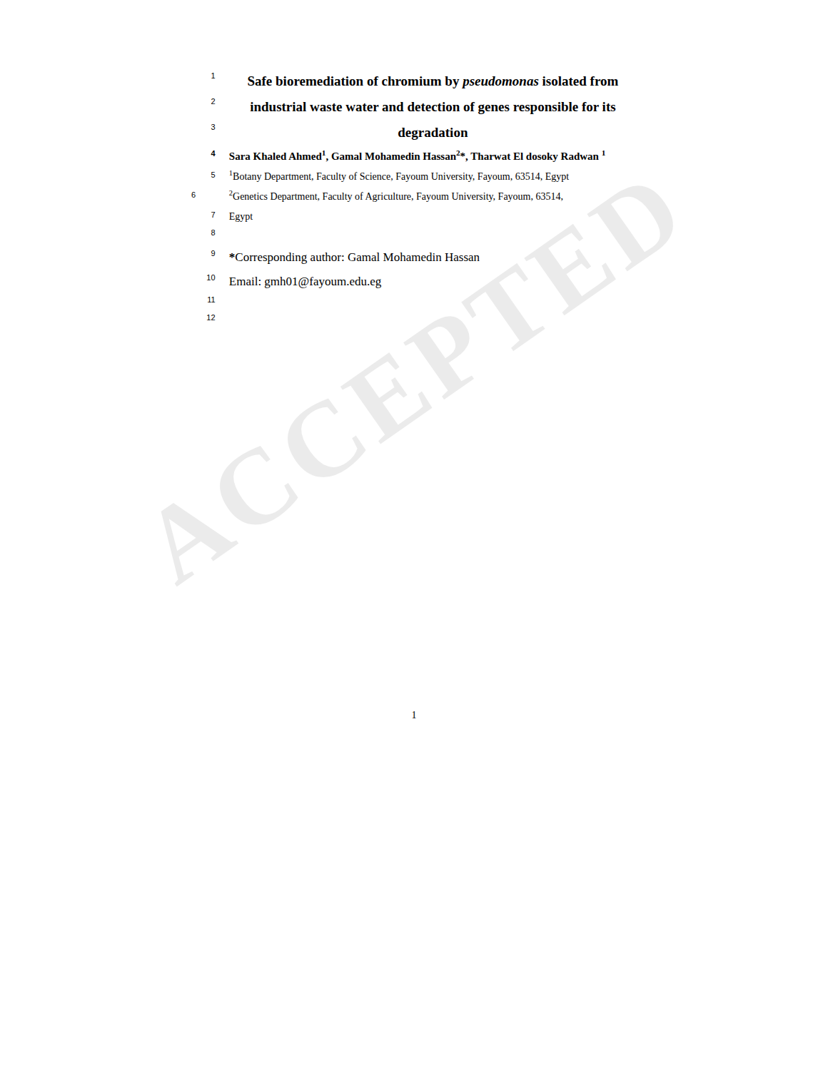ACCEPTED
1
Safe bioremediation of chromium by pseudomonas isolated from
2
industrial waste water and detection of genes responsible for its
3
degradation
4 Sara Khaled Ahmed1, Gamal Mohamedin Hassan2*, Tharwat El dosoky Radwan 1
5 1Botany Department, Faculty of Science, Fayoum University, Fayoum, 63514, Egypt
6 2Genetics Department, Faculty of Agriculture, Fayoum University, Fayoum, 63514,
7 Egypt
8
9 *Corresponding author: Gamal Mohamedin Hassan
10 Email: gmh01@fayoum.edu.eg
11
12
1